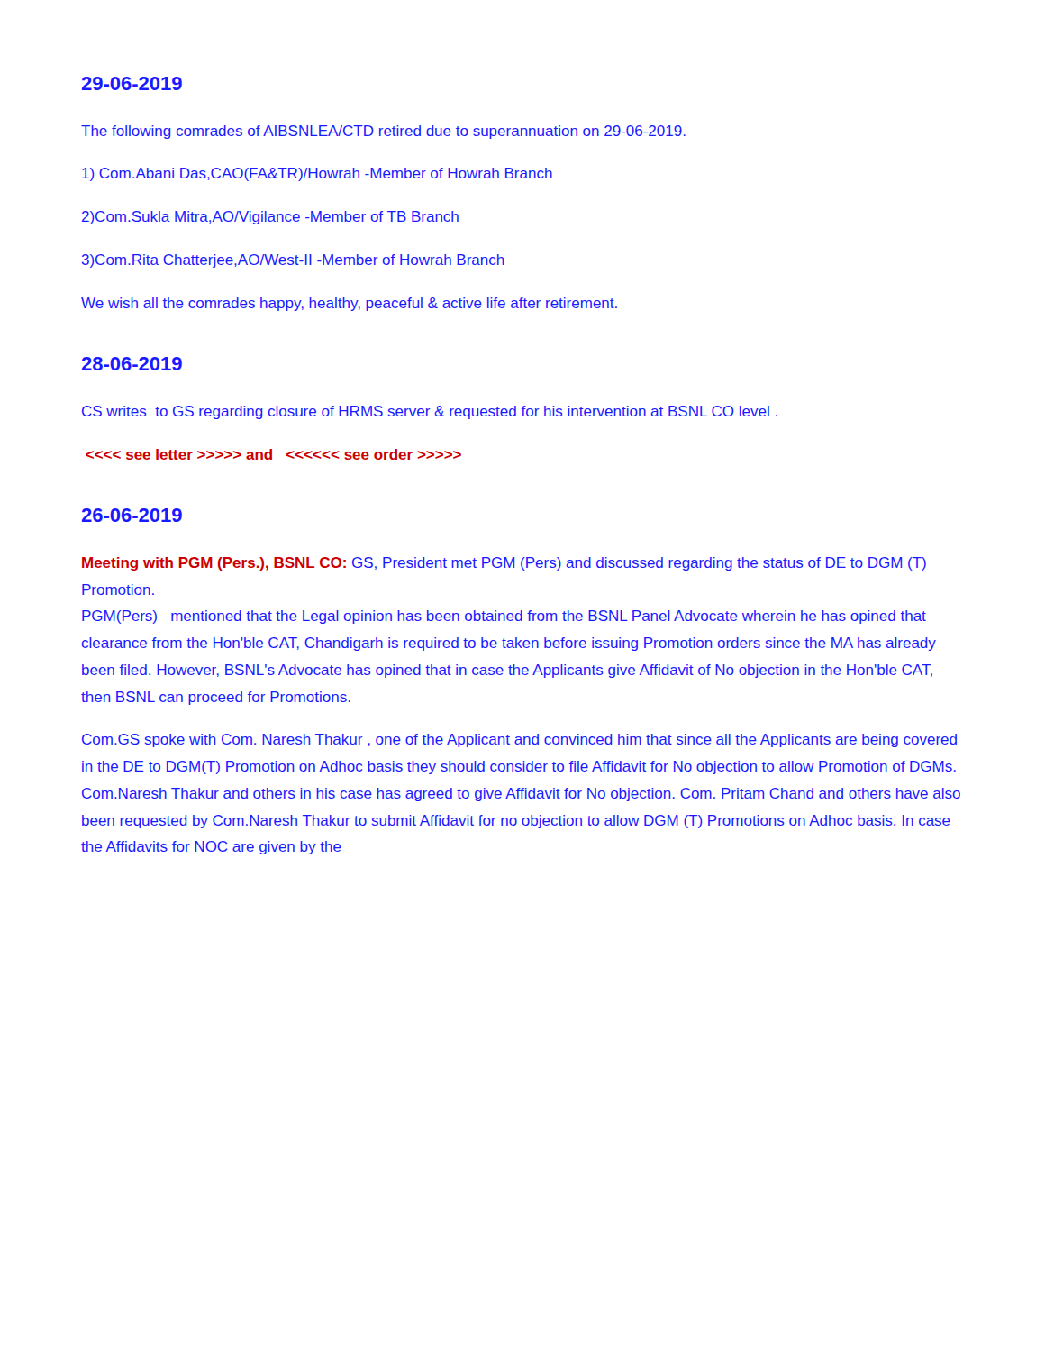29-06-2019
The following comrades of AIBSNLEA/CTD retired due to superannuation on 29-06-2019.
1) Com.Abani Das,CAO(FA&TR)/Howrah -Member of Howrah Branch
2)Com.Sukla Mitra,AO/Vigilance -Member of TB Branch
3)Com.Rita Chatterjee,AO/West-II -Member of Howrah Branch
We wish all the comrades happy, healthy, peaceful & active life after retirement.
28-06-2019
CS writes to GS regarding closure of HRMS server & requested for his intervention at BSNL CO level .
<<<< see letter >>>>> and <<<<<< see order >>>>>
26-06-2019
Meeting with PGM (Pers.), BSNL CO: GS, President met PGM (Pers) and discussed regarding the status of DE to DGM (T) Promotion.
PGM(Pers) mentioned that the Legal opinion has been obtained from the BSNL Panel Advocate wherein he has opined that clearance from the Hon'ble CAT, Chandigarh is required to be taken before issuing Promotion orders since the MA has already been filed. However, BSNL's Advocate has opined that in case the Applicants give Affidavit of No objection in the Hon'ble CAT, then BSNL can proceed for Promotions.
Com.GS spoke with Com. Naresh Thakur , one of the Applicant and convinced him that since all the Applicants are being covered in the DE to DGM(T) Promotion on Adhoc basis they should consider to file Affidavit for No objection to allow Promotion of DGMs. Com.Naresh Thakur and others in his case has agreed to give Affidavit for No objection. Com. Pritam Chand and others have also been requested by Com.Naresh Thakur to submit Affidavit for no objection to allow DGM (T) Promotions on Adhoc basis. In case the Affidavits for NOC are given by the